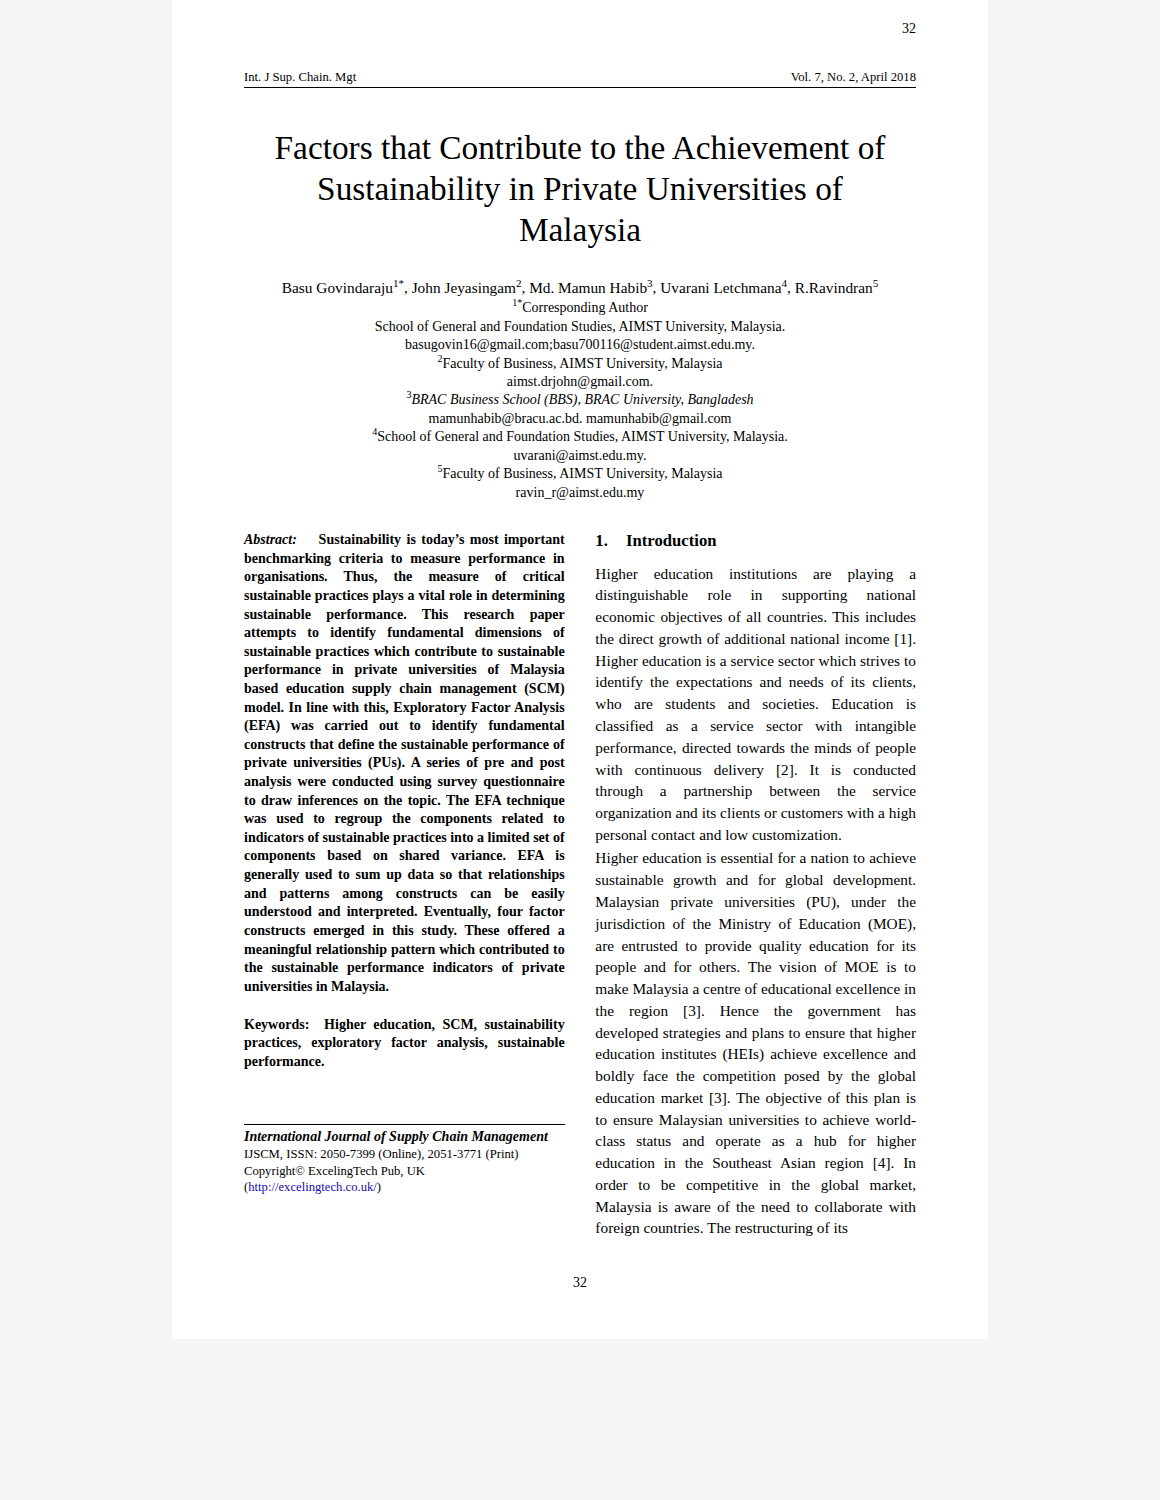32
Int. J Sup. Chain. Mgt Vol. 7, No. 2, April 2018
Factors that Contribute to the Achievement of Sustainability in Private Universities of Malaysia
Basu Govindaraju1*, John Jeyasingam2, Md. Mamun Habib3, Uvarani Letchmana4, R.Ravindran5
1*Corresponding Author
School of General and Foundation Studies, AIMST University, Malaysia.
basugovin16@gmail.com;basu700116@student.aimst.edu.my.
2Faculty of Business, AIMST University, Malaysia
aimst.drjohn@gmail.com.
3BRAC Business School (BBS), BRAC University, Bangladesh
mamunhabib@bracu.ac.bd. mamunhabib@gmail.com
4School of General and Foundation Studies, AIMST University, Malaysia.
uvarani@aimst.edu.my.
5Faculty of Business, AIMST University, Malaysia
ravin_r@aimst.edu.my
Abstract: Sustainability is today’s most important benchmarking criteria to measure performance in organisations. Thus, the measure of critical sustainable practices plays a vital role in determining sustainable performance. This research paper attempts to identify fundamental dimensions of sustainable practices which contribute to sustainable performance in private universities of Malaysia based education supply chain management (SCM) model. In line with this, Exploratory Factor Analysis (EFA) was carried out to identify fundamental constructs that define the sustainable performance of private universities (PUs). A series of pre and post analysis were conducted using survey questionnaire to draw inferences on the topic. The EFA technique was used to regroup the components related to indicators of sustainable practices into a limited set of components based on shared variance. EFA is generally used to sum up data so that relationships and patterns among constructs can be easily understood and interpreted. Eventually, four factor constructs emerged in this study. These offered a meaningful relationship pattern which contributed to the sustainable performance indicators of private universities in Malaysia.
Keywords: Higher education, SCM, sustainability practices, exploratory factor analysis, sustainable performance.
International Journal of Supply Chain Management
IJSCM, ISSN: 2050-7399 (Online), 2051-3771 (Print)
Copyright© ExcelingTech Pub, UK (http://excelingtech.co.uk/)
1. Introduction
Higher education institutions are playing a distinguishable role in supporting national economic objectives of all countries. This includes the direct growth of additional national income [1]. Higher education is a service sector which strives to identify the expectations and needs of its clients, who are students and societies. Education is classified as a service sector with intangible performance, directed towards the minds of people with continuous delivery [2]. It is conducted through a partnership between the service organization and its clients or customers with a high personal contact and low customization.
Higher education is essential for a nation to achieve sustainable growth and for global development. Malaysian private universities (PU), under the jurisdiction of the Ministry of Education (MOE), are entrusted to provide quality education for its people and for others. The vision of MOE is to make Malaysia a centre of educational excellence in the region [3]. Hence the government has developed strategies and plans to ensure that higher education institutes (HEIs) achieve excellence and boldly face the competition posed by the global education market [3]. The objective of this plan is to ensure Malaysian universities to achieve world-class status and operate as a hub for higher education in the Southeast Asian region [4]. In order to be competitive in the global market, Malaysia is aware of the need to collaborate with foreign countries. The restructuring of its
32